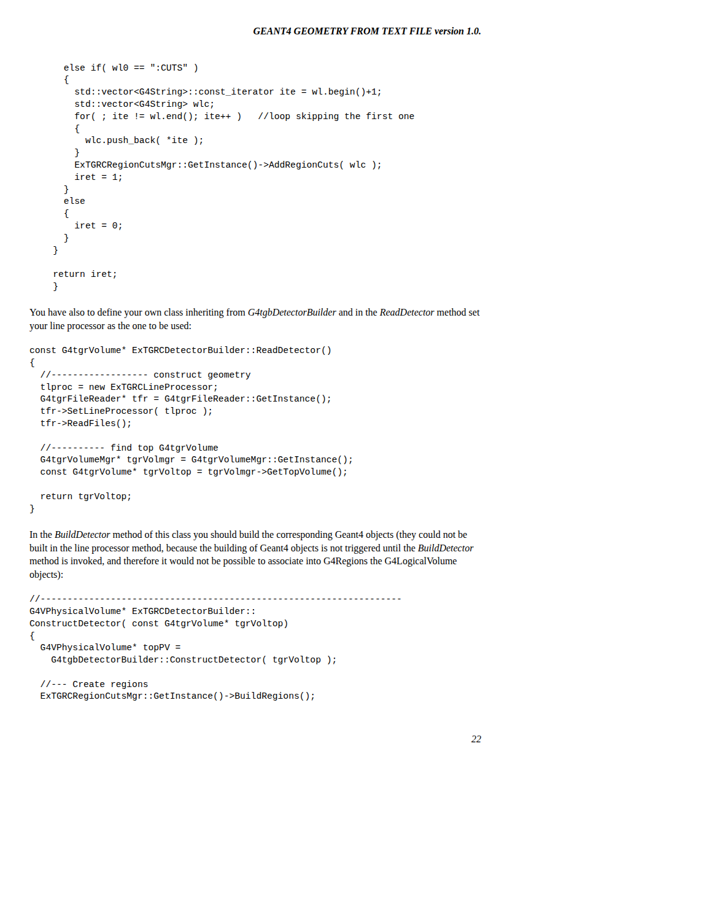GEANT4 GEOMETRY FROM TEXT FILE version 1.0.
  else if( wl0 == ":CUTS" )
  {
    std::vector<G4String>::const_iterator ite = wl.begin()+1;
    std::vector<G4String> wlc;
    for( ; ite != wl.end(); ite++ )   //loop skipping the first one
    {
      wlc.push_back( *ite );
    }
    ExTGRCRegionCutsMgr::GetInstance()->AddRegionCuts( wlc );
    iret = 1;
  }
  else
  {
    iret = 0;
  }
}

return iret;
}
You have also to define your own class inheriting from G4tgbDetectorBuilder and in the ReadDetector method set your line processor as the one to be used:
const G4tgrVolume* ExTGRCDetectorBuilder::ReadDetector()
{
  //------------------ construct geometry
  tlproc = new ExTGRCLineProcessor;
  G4tgrFileReader* tfr = G4tgrFileReader::GetInstance();
  tfr->SetLineProcessor( tlproc );
  tfr->ReadFiles();

  //---------- find top G4tgrVolume
  G4tgrVolumeMgr* tgrVolmgr = G4tgrVolumeMgr::GetInstance();
  const G4tgrVolume* tgrVoltop = tgrVolmgr->GetTopVolume();

  return tgrVoltop;
}
In the BuildDetector method of this class you should build the corresponding Geant4 objects (they could not be built in the line processor method, because the building of Geant4 objects is not triggered until the BuildDetector method is invoked, and therefore it would not be possible to associate into G4Regions the G4LogicalVolume objects):
//-------------------------------------------------------------------
G4VPhysicalVolume* ExTGRCDetectorBuilder::
ConstructDetector( const G4tgrVolume* tgrVoltop)
{
  G4VPhysicalVolume* topPV =
    G4tgbDetectorBuilder::ConstructDetector( tgrVoltop );

  //--- Create regions
  ExTGRCRegionCutsMgr::GetInstance()->BuildRegions();
22